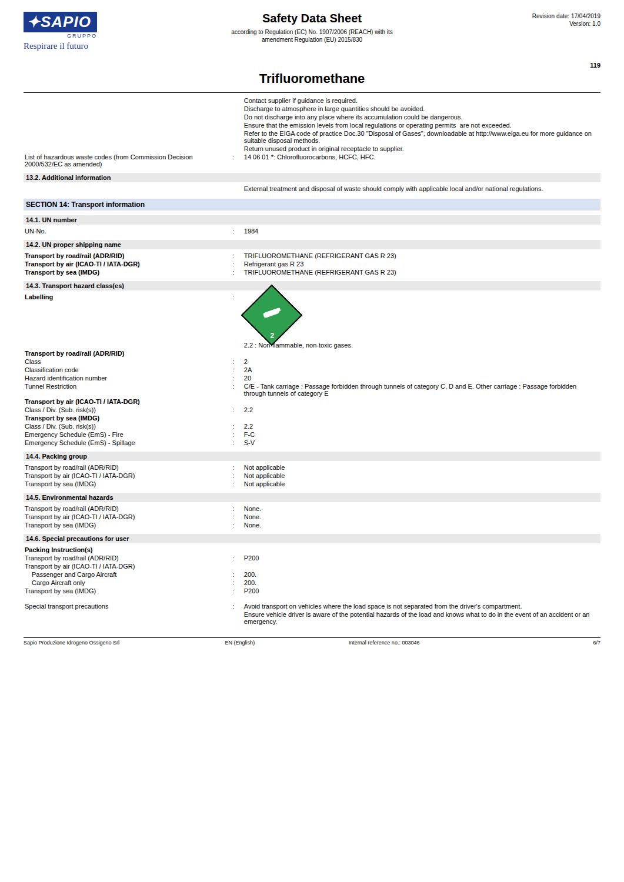✦SAPIO
GRUPPO
Respirare il futuro
Safety Data Sheet
according to Regulation (EC) No. 1907/2006 (REACH) with its
amendment Regulation (EU) 2015/830
Revision date: 17/04/2019
Version: 1.0
119
Trifluoromethane
| | | Contact supplier if guidance is required. |
| | | Discharge to atmosphere in large quantities should be avoided. |
| | | Do not discharge into any place where its accumulation could be dangerous. |
| | | Ensure that the emission levels from local regulations or operating permits are not exceeded. |
| | | Refer to the EIGA code of practice Doc.30 "Disposal of Gases", downloadable at http://www.eiga.eu for more guidance on suitable disposal methods. |
| | | Return unused product in original receptacle to supplier. |
| List of hazardous waste codes (from Commission Decision 2000/532/EC as amended) | : | 14 06 01 *: Chlorofluorocarbons, HCFC, HFC. |
13.2. Additional information
| | | External treatment and disposal of waste should comply with applicable local and/or national regulations. |
SECTION 14: Transport information
14.1. UN number
| UN-No. | : | 1984 |
14.2. UN proper shipping name
| Transport by road/rail (ADR/RID) | : | TRIFLUOROMETHANE (REFRIGERANT GAS R 23) |
| Transport by air (ICAO-TI / IATA-DGR) | : | Refrigerant gas R 23 |
| Transport by sea (IMDG) | : | TRIFLUOROMETHANE (REFRIGERANT GAS R 23) |
14.3. Transport hazard class(es)
| Labelling | : | 2 2.2 : Non-flammable, non-toxic gases. |
| Transport by road/rail (ADR/RID) | | |
| Class | : | 2 |
| Classification code | : | 2A |
| Hazard identification number | : | 20 |
| Tunnel Restriction | : | C/E - Tank carriage : Passage forbidden through tunnels of category C, D and E. Other carriage : Passage forbidden through tunnels of category E |
| Transport by air (ICAO-TI / IATA-DGR) | | |
| Class / Div. (Sub. risk(s)) | : | 2.2 |
| Transport by sea (IMDG) | | |
| Class / Div. (Sub. risk(s)) | : | 2.2 |
| Emergency Schedule (EmS) - Fire | : | F-C |
| Emergency Schedule (EmS) - Spillage | : | S-V |
14.4. Packing group
| Transport by road/rail (ADR/RID) | : | Not applicable |
| Transport by air (ICAO-TI / IATA-DGR) | : | Not applicable |
| Transport by sea (IMDG) | : | Not applicable |
14.5. Environmental hazards
| Transport by road/rail (ADR/RID) | : | None. |
| Transport by air (ICAO-TI / IATA-DGR) | : | None. |
| Transport by sea (IMDG) | : | None. |
14.6. Special precautions for user
| Packing Instruction(s) | | |
| Transport by road/rail (ADR/RID) | : | P200 |
| Transport by air (ICAO-TI / IATA-DGR) | | |
| Passenger and Cargo Aircraft | : | 200. |
| Cargo Aircraft only | : | 200. |
| Transport by sea (IMDG) | : | P200 |
| Special transport precautions | : | Avoid transport on vehicles where the load space is not separated from the driver's compartment. |
| | | Ensure vehicle driver is aware of the potential hazards of the load and knows what to do in the event of an accident or an emergency. |
Sapio Produzione Idrogeno Ossigeno Srl
EN (English)
Internal reference no.: 003046
6/7